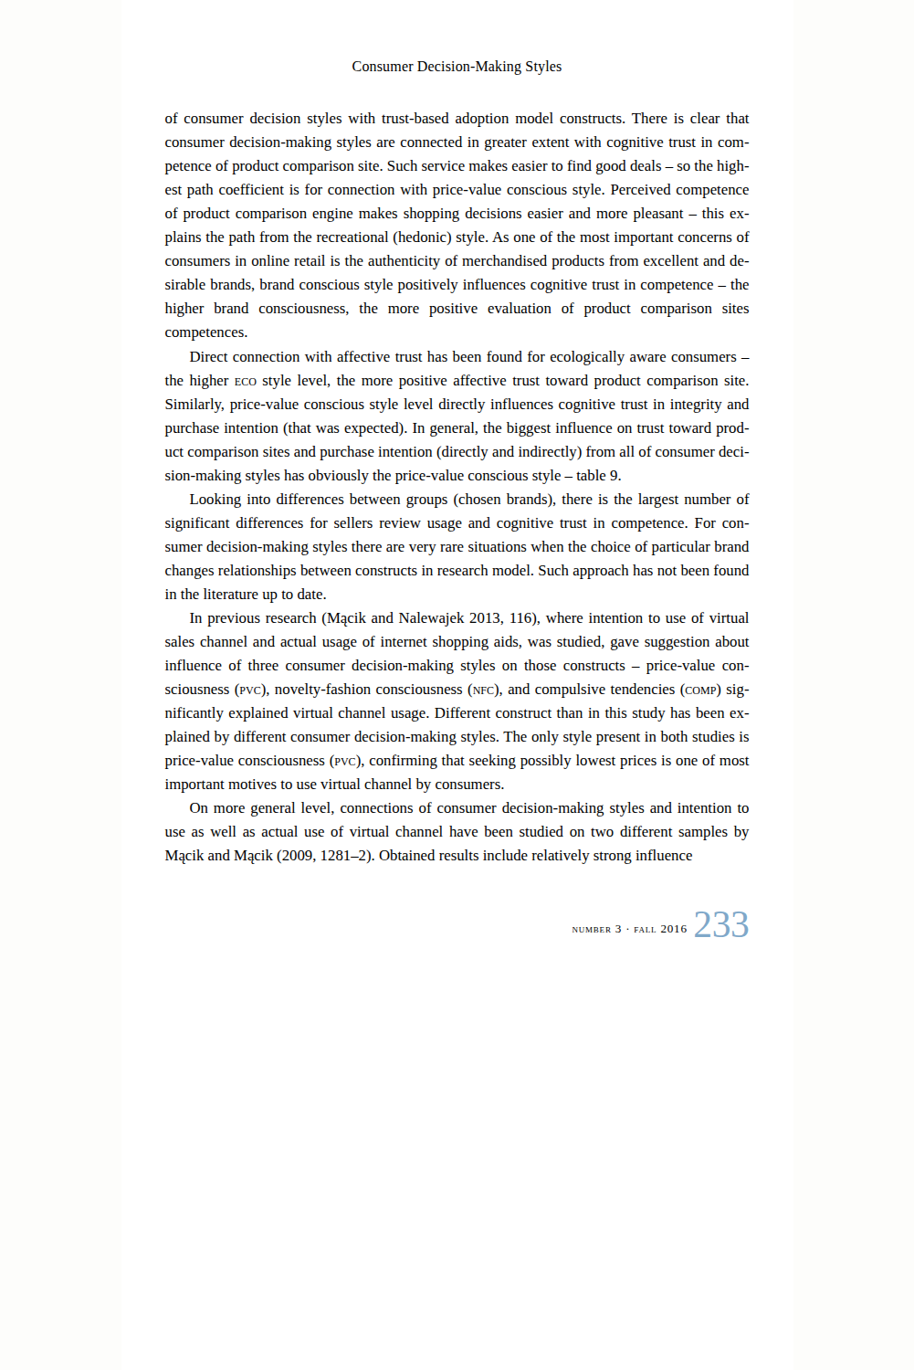Consumer Decision-Making Styles
of consumer decision styles with trust-based adoption model constructs. There is clear that consumer decision-making styles are connected in greater extent with cognitive trust in competence of product comparison site. Such service makes easier to find good deals – so the highest path coefficient is for connection with price-value conscious style. Perceived competence of product comparison engine makes shopping decisions easier and more pleasant – this explains the path from the recreational (hedonic) style. As one of the most important concerns of consumers in online retail is the authenticity of merchandised products from excellent and desirable brands, brand conscious style positively influences cognitive trust in competence – the higher brand consciousness, the more positive evaluation of product comparison sites competences.
Direct connection with affective trust has been found for ecologically aware consumers – the higher eco style level, the more positive affective trust toward product comparison site. Similarly, price-value conscious style level directly influences cognitive trust in integrity and purchase intention (that was expected). In general, the biggest influence on trust toward product comparison sites and purchase intention (directly and indirectly) from all of consumer decision-making styles has obviously the price-value conscious style – table 9.
Looking into differences between groups (chosen brands), there is the largest number of significant differences for sellers review usage and cognitive trust in competence. For consumer decision-making styles there are very rare situations when the choice of particular brand changes relationships between constructs in research model. Such approach has not been found in the literature up to date.
In previous research (Mącik and Nalewajek 2013, 116), where intention to use of virtual sales channel and actual usage of internet shopping aids, was studied, gave suggestion about influence of three consumer decision-making styles on those constructs – price-value consciousness (pvc), novelty-fashion consciousness (nfc), and compulsive tendencies (comp) significantly explained virtual channel usage. Different construct than in this study has been explained by different consumer decision-making styles. The only style present in both studies is price-value consciousness (pvc), confirming that seeking possibly lowest prices is one of most important motives to use virtual channel by consumers.
On more general level, connections of consumer decision-making styles and intention to use as well as actual use of virtual channel have been studied on two different samples by Mącik and Mącik (2009, 1281–2). Obtained results include relatively strong influence
number 3 · fall 2016233